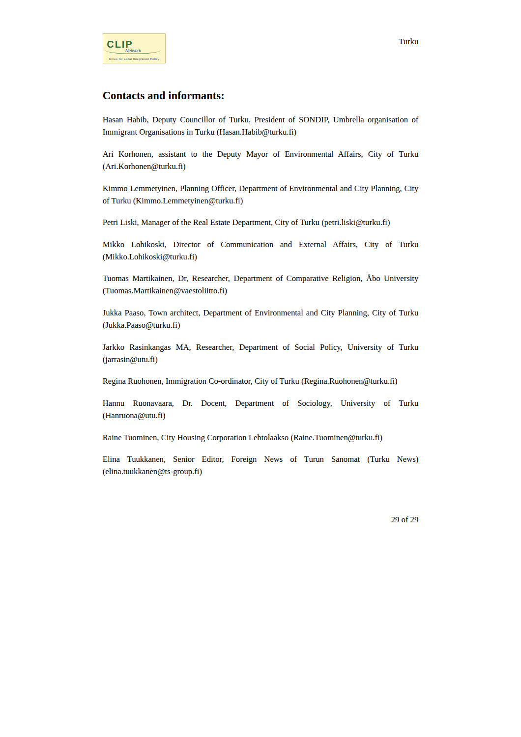CLIP
Network
Cities for Local Integration Policy
Turku
Contacts and informants:
Hasan Habib, Deputy Councillor of Turku, President of SONDIP, Umbrella organisation of Immigrant Organisations in Turku (Hasan.Habib@turku.fi)
Ari Korhonen, assistant to the Deputy Mayor of Environmental Affairs, City of Turku (Ari.Korhonen@turku.fi)
Kimmo Lemmetyinen, Planning Officer, Department of Environmental and City Planning, City of Turku (Kimmo.Lemmetyinen@turku.fi)
Petri Liski, Manager of the Real Estate Department, City of Turku (petri.liski@turku.fi)
Mikko Lohikoski, Director of Communication and External Affairs, City of Turku (Mikko.Lohikoski@turku.fi)
Tuomas Martikainen, Dr, Researcher, Department of Comparative Religion, Åbo University (Tuomas.Martikainen@vaestoliitto.fi)
Jukka Paaso, Town architect, Department of Environmental and City Planning, City of Turku (Jukka.Paaso@turku.fi)
Jarkko Rasinkangas MA, Researcher, Department of Social Policy, University of Turku (jarrasin@utu.fi)
Regina Ruohonen, Immigration Co-ordinator, City of Turku (Regina.Ruohonen@turku.fi)
Hannu Ruonavaara, Dr. Docent, Department of Sociology, University of Turku (Hanruona@utu.fi)
Raine Tuominen, City Housing Corporation Lehtolaakso (Raine.Tuominen@turku.fi)
Elina Tuukkanen, Senior Editor, Foreign News of Turun Sanomat (Turku News) (elina.tuukkanen@ts-group.fi)
29 of 29